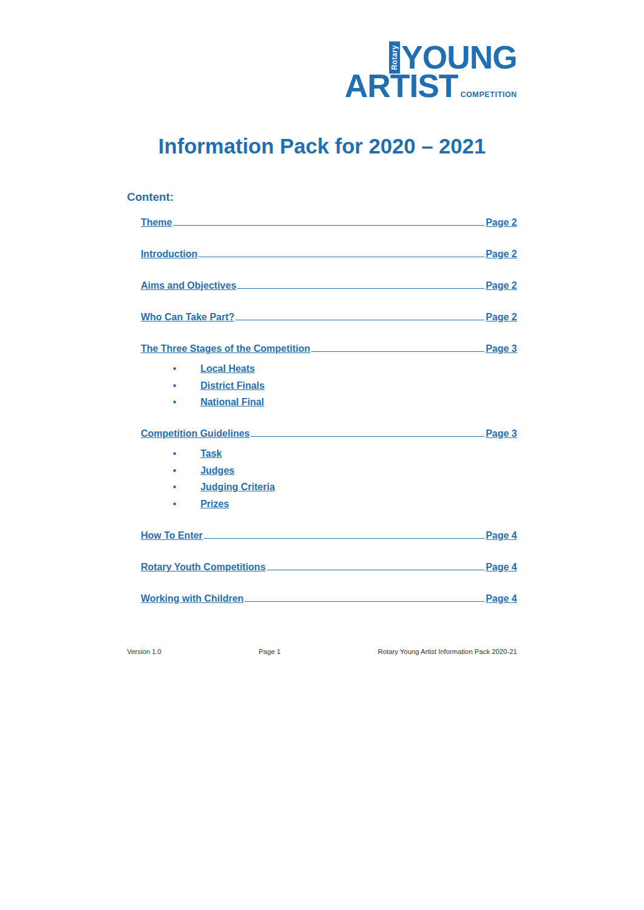Rotary YOUNG
ARTIST COMPETITION
Information Pack for 2020 – 2021
Content:
Theme Page 2
Introduction Page 2
Aims and Objectives Page 2
Who Can Take Part? Page 2
The Three Stages of the Competition Page 3
Local Heats
District Finals
National Final
Competition Guidelines Page 3
Task
Judges
Judging Criteria
Prizes
How To Enter Page 4
Rotary Youth Competitions Page 4
Working with Children Page 4
Version 1.0
Page 1
Rotary Young Artist Information Pack 2020-21